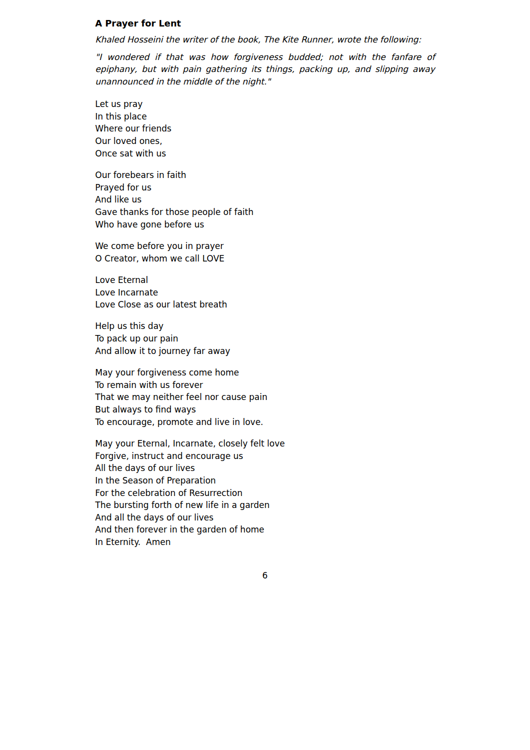A Prayer for Lent
Khaled Hosseini the writer of the book, The Kite Runner, wrote the following:
"I wondered if that was how forgiveness budded; not with the fanfare of epiphany, but with pain gathering its things, packing up, and slipping away unannounced in the middle of the night."
Let us pray
In this place
Where our friends
Our loved ones,
Once sat with us
Our forebears in faith
Prayed for us
And like us
Gave thanks for those people of faith
Who have gone before us
We come before you in prayer
O Creator, whom we call LOVE
Love Eternal
Love Incarnate
Love Close as our latest breath
Help us this day
To pack up our pain
And allow it to journey far away
May your forgiveness come home
To remain with us forever
That we may neither feel nor cause pain
But always to find ways
To encourage, promote and live in love.
May your Eternal, Incarnate, closely felt love
Forgive, instruct and encourage us
All the days of our lives
In the Season of Preparation
For the celebration of Resurrection
The bursting forth of new life in a garden
And all the days of our lives
And then forever in the garden of home
In Eternity. Amen
6